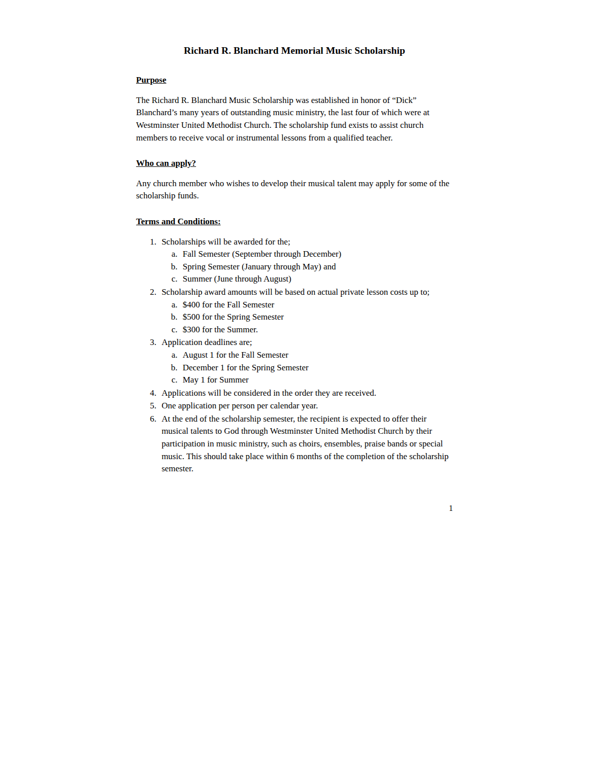Richard R. Blanchard Memorial Music Scholarship
Purpose
The Richard R. Blanchard Music Scholarship was established in honor of “Dick” Blanchard’s many years of outstanding music ministry, the last four of which were at Westminster United Methodist Church. The scholarship fund exists to assist church members to receive vocal or instrumental lessons from a qualified teacher.
Who can apply?
Any church member who wishes to develop their musical talent may apply for some of the scholarship funds.
Terms and Conditions:
Scholarships will be awarded for the;
Fall Semester (September through December)
Spring Semester (January through May) and
Summer (June through August)
Scholarship award amounts will be based on actual private lesson costs up to;
$400 for the Fall Semester
$500 for the Spring Semester
$300 for the Summer.
Application deadlines are;
August 1 for the Fall Semester
December 1 for the Spring Semester
May 1 for Summer
Applications will be considered in the order they are received.
One application per person per calendar year.
At the end of the scholarship semester, the recipient is expected to offer their musical talents to God through Westminster United Methodist Church by their participation in music ministry, such as choirs, ensembles, praise bands or special music. This should take place within 6 months of the completion of the scholarship semester.
1